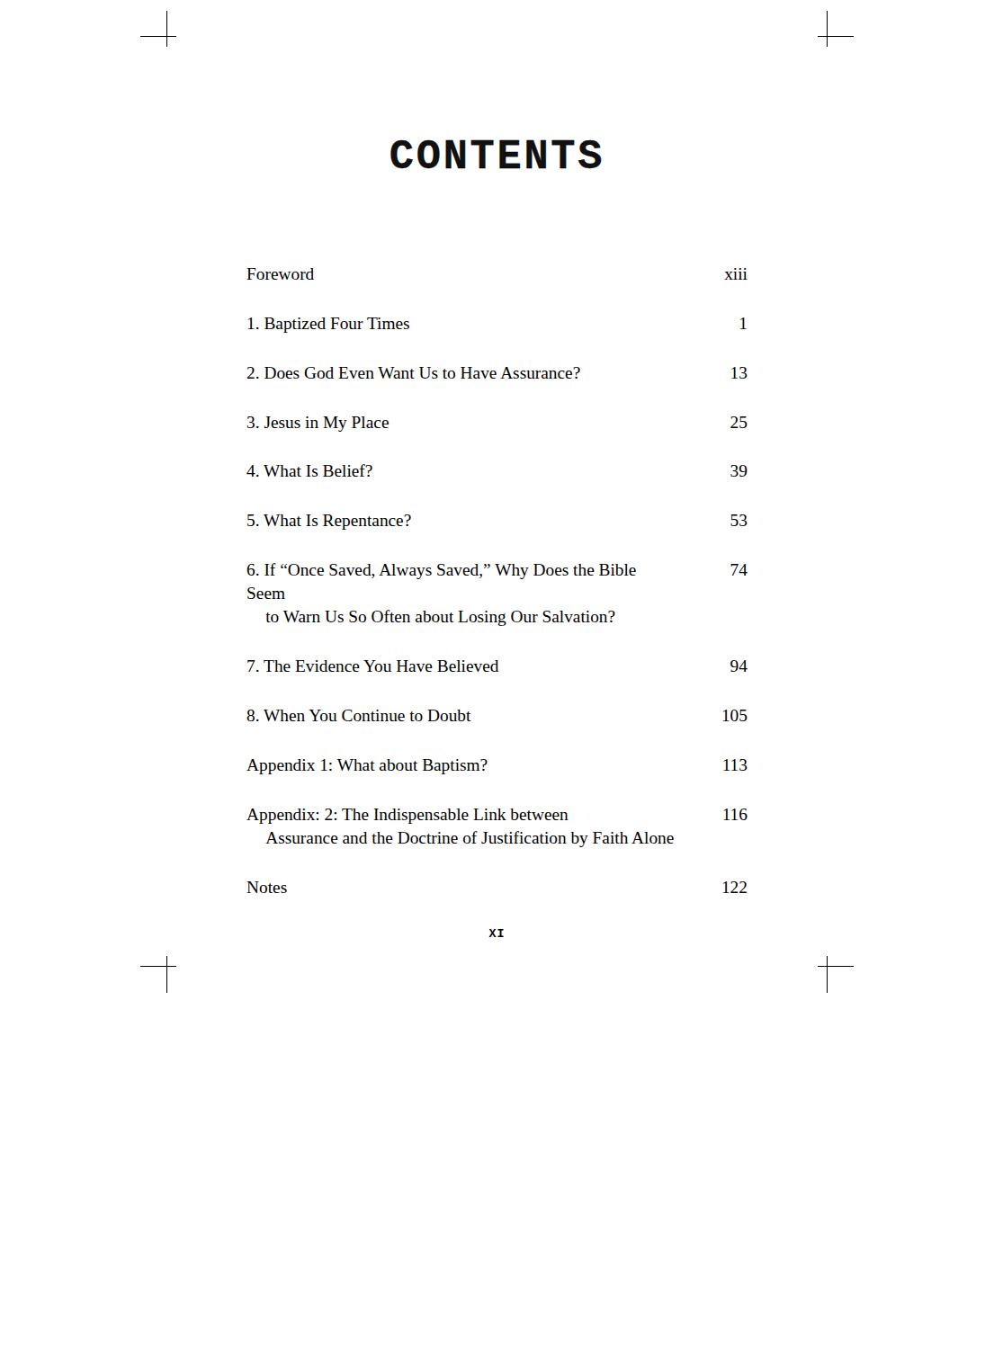Contents
| Foreword | xiii |
| 1. Baptized Four Times | 1 |
| 2. Does God Even Want Us to Have Assurance? | 13 |
| 3. Jesus in My Place | 25 |
| 4. What Is Belief? | 39 |
| 5. What Is Repentance? | 53 |
| 6. If “Once Saved, Always Saved,” Why Does the Bible Seem to Warn Us So Often about Losing Our Salvation? | 74 |
| 7. The Evidence You Have Believed | 94 |
| 8. When You Continue to Doubt | 105 |
| Appendix 1: What about Baptism? | 113 |
| Appendix: 2: The Indispensable Link between Assurance and the Doctrine of Justification by Faith Alone | 116 |
| Notes | 122 |
XI